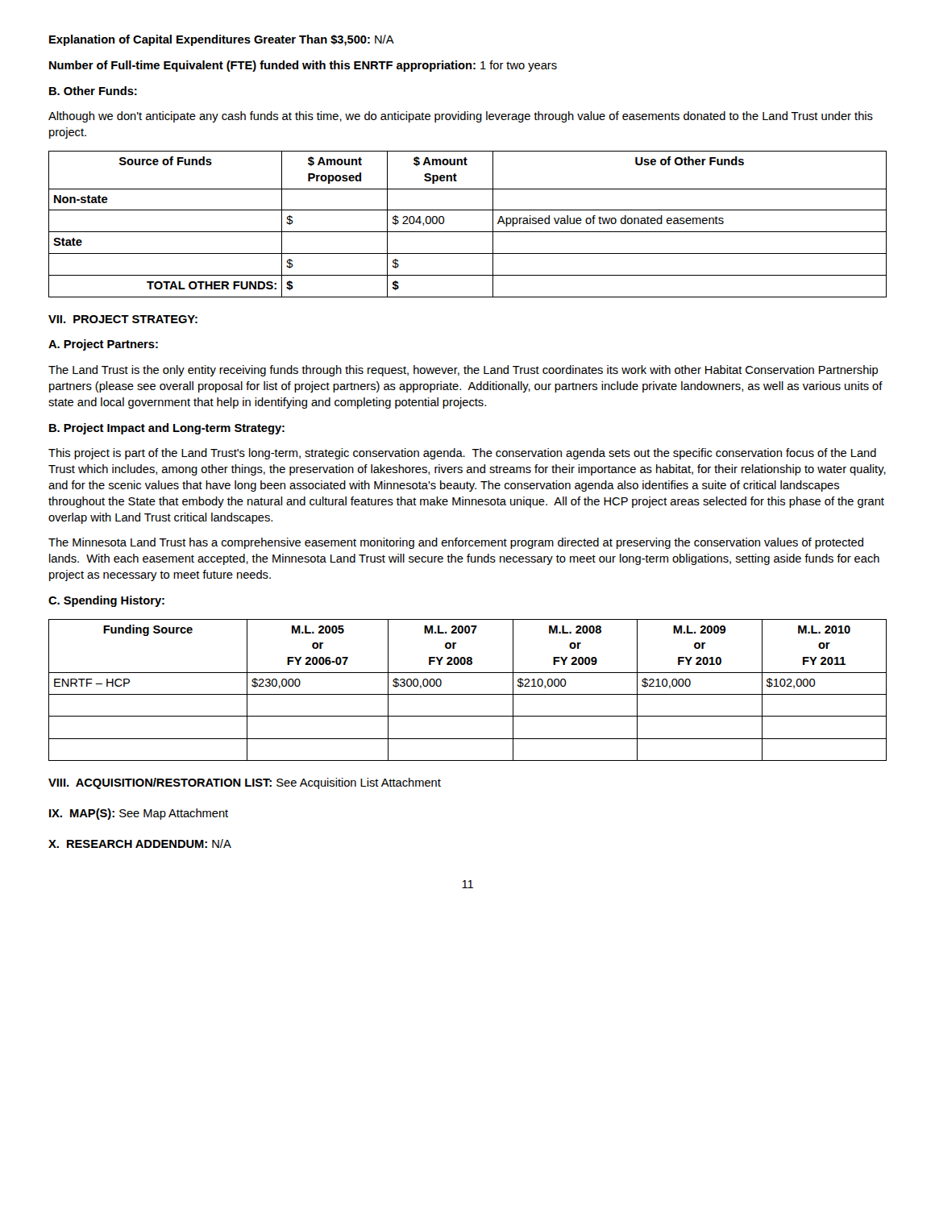Explanation of Capital Expenditures Greater Than $3,500: N/A
Number of Full-time Equivalent (FTE) funded with this ENRTF appropriation: 1 for two years
B. Other Funds:
Although we don't anticipate any cash funds at this time, we do anticipate providing leverage through value of easements donated to the Land Trust under this project.
| Source of Funds | $ Amount Proposed | $ Amount Spent | Use of Other Funds |
| --- | --- | --- | --- |
| Non-state | | | |
| | $ | $ 204,000 | Appraised value of two donated easements |
| State | | | |
| | $ | $ | |
| TOTAL OTHER FUNDS: | $ | $ | |
VII. PROJECT STRATEGY:
A. Project Partners:
The Land Trust is the only entity receiving funds through this request, however, the Land Trust coordinates its work with other Habitat Conservation Partnership partners (please see overall proposal for list of project partners) as appropriate. Additionally, our partners include private landowners, as well as various units of state and local government that help in identifying and completing potential projects.
B. Project Impact and Long-term Strategy:
This project is part of the Land Trust's long-term, strategic conservation agenda. The conservation agenda sets out the specific conservation focus of the Land Trust which includes, among other things, the preservation of lakeshores, rivers and streams for their importance as habitat, for their relationship to water quality, and for the scenic values that have long been associated with Minnesota's beauty. The conservation agenda also identifies a suite of critical landscapes throughout the State that embody the natural and cultural features that make Minnesota unique. All of the HCP project areas selected for this phase of the grant overlap with Land Trust critical landscapes.
The Minnesota Land Trust has a comprehensive easement monitoring and enforcement program directed at preserving the conservation values of protected lands. With each easement accepted, the Minnesota Land Trust will secure the funds necessary to meet our long-term obligations, setting aside funds for each project as necessary to meet future needs.
C. Spending History:
| Funding Source | M.L. 2005 or FY 2006-07 | M.L. 2007 or FY 2008 | M.L. 2008 or FY 2009 | M.L. 2009 or FY 2010 | M.L. 2010 or FY 2011 |
| --- | --- | --- | --- | --- | --- |
| ENRTF – HCP | $230,000 | $300,000 | $210,000 | $210,000 | $102,000 |
VIII. ACQUISITION/RESTORATION LIST: See Acquisition List Attachment
IX. MAP(S): See Map Attachment
X. RESEARCH ADDENDUM: N/A
11